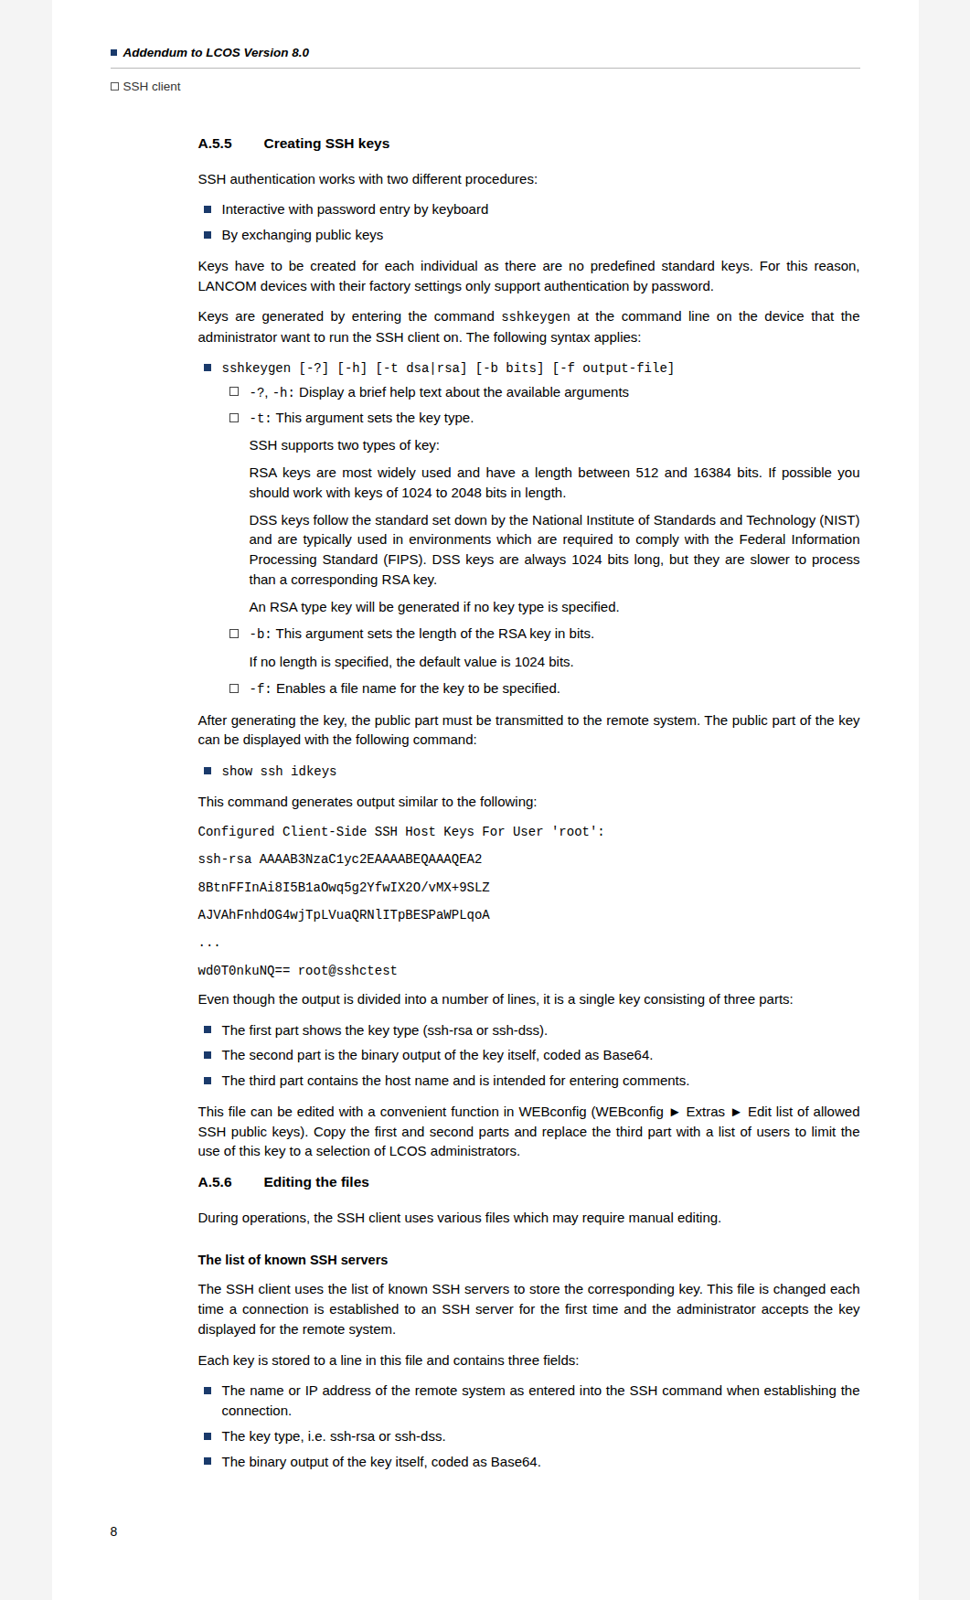Addendum to LCOS Version 8.0
SSH client
A.5.5 Creating SSH keys
SSH authentication works with two different procedures:
Interactive with password entry by keyboard
By exchanging public keys
Keys have to be created for each individual as there are no predefined standard keys. For this reason, LANCOM devices with their factory settings only support authentication by password.
Keys are generated by entering the command sshkeygen at the command line on the device that the administrator want to run the SSH client on. The following syntax applies:
sshkeygen [-?] [-h] [-t dsa|rsa] [-b bits] [-f output-file]
-?, -h: Display a brief help text about the available arguments
-t: This argument sets the key type.
SSH supports two types of key:
RSA keys are most widely used and have a length between 512 and 16384 bits. If possible you should work with keys of 1024 to 2048 bits in length.
DSS keys follow the standard set down by the National Institute of Standards and Technology (NIST) and are typically used in environments which are required to comply with the Federal Information Processing Standard (FIPS). DSS keys are always 1024 bits long, but they are slower to process than a corresponding RSA key.
An RSA type key will be generated if no key type is specified.
-b: This argument sets the length of the RSA key in bits.
If no length is specified, the default value is 1024 bits.
-f: Enables a file name for the key to be specified.
After generating the key, the public part must be transmitted to the remote system. The public part of the key can be displayed with the following command:
show ssh idkeys
This command generates output similar to the following:
Configured Client-Side SSH Host Keys For User 'root':
ssh-rsa AAAAB3NzaC1yc2EAAAABEQAAAQEA2
8BtnFFInAi8I5B1aOwq5g2YfwIX2O/vMX+9SLZ
AJVAhFnhdOG4wjTpLVuaQRNlITpBESPaWPLqoA
...
wd0T0nkuNQ== root@sshctest
Even though the output is divided into a number of lines, it is a single key consisting of three parts:
The first part shows the key type (ssh-rsa or ssh-dss).
The second part is the binary output of the key itself, coded as Base64.
The third part contains the host name and is intended for entering comments.
This file can be edited with a convenient function in WEBconfig (WEBconfig ► Extras ► Edit list of allowed SSH public keys). Copy the first and second parts and replace the third part with a list of users to limit the use of this key to a selection of LCOS administrators.
A.5.6 Editing the files
During operations, the SSH client uses various files which may require manual editing.
The list of known SSH servers
The SSH client uses the list of known SSH servers to store the corresponding key. This file is changed each time a connection is established to an SSH server for the first time and the administrator accepts the key displayed for the remote system.
Each key is stored to a line in this file and contains three fields:
The name or IP address of the remote system as entered into the SSH command when establishing the connection.
The key type, i.e. ssh-rsa or ssh-dss.
The binary output of the key itself, coded as Base64.
8